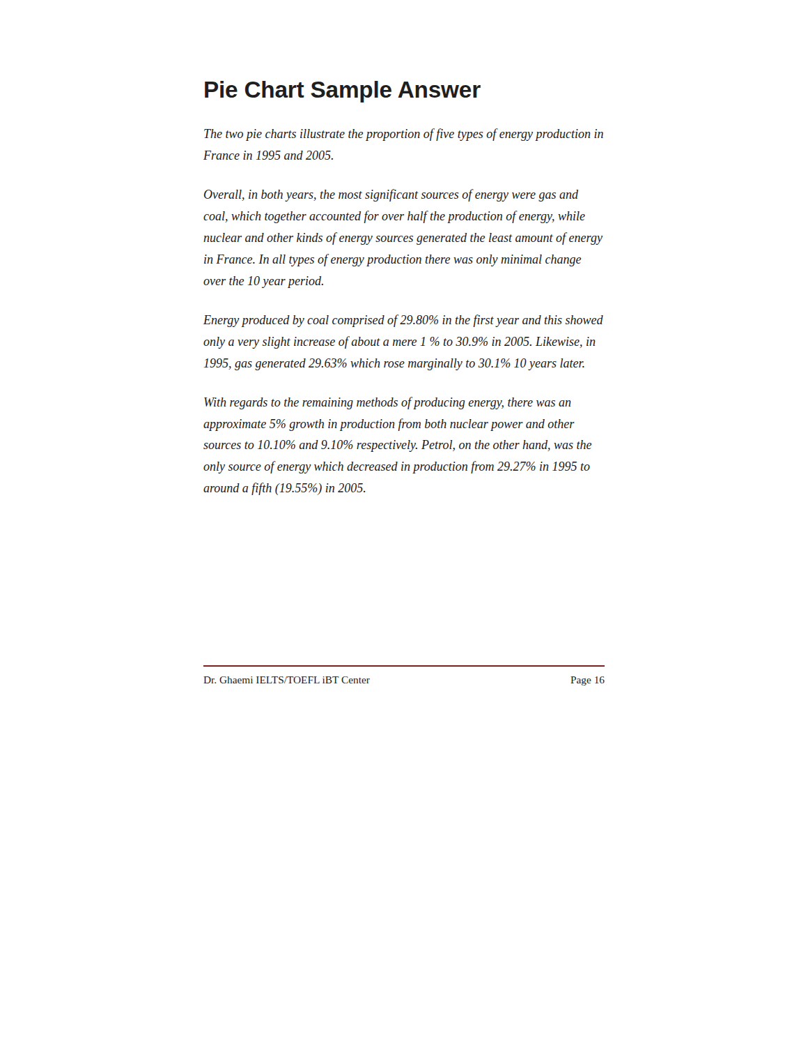Pie Chart Sample Answer
The two pie charts illustrate the proportion of five types of energy production in France in 1995 and 2005.
Overall, in both years, the most significant sources of energy were gas and coal, which together accounted for over half the production of energy, while nuclear and other kinds of energy sources generated the least amount of energy in France. In all types of energy production there was only minimal change over the 10 year period.
Energy produced by coal comprised of 29.80% in the first year and this showed only a very slight increase of about a mere 1 % to 30.9% in 2005. Likewise, in 1995, gas generated 29.63% which rose marginally to 30.1% 10 years later.
With regards to the remaining methods of producing energy, there was an approximate 5% growth in production from both nuclear power and other sources to 10.10% and 9.10% respectively. Petrol, on the other hand, was the only source of energy which decreased in production from 29.27% in 1995 to around a fifth (19.55%) in 2005.
Dr. Ghaemi IELTS/TOEFL iBT Center
Page 16